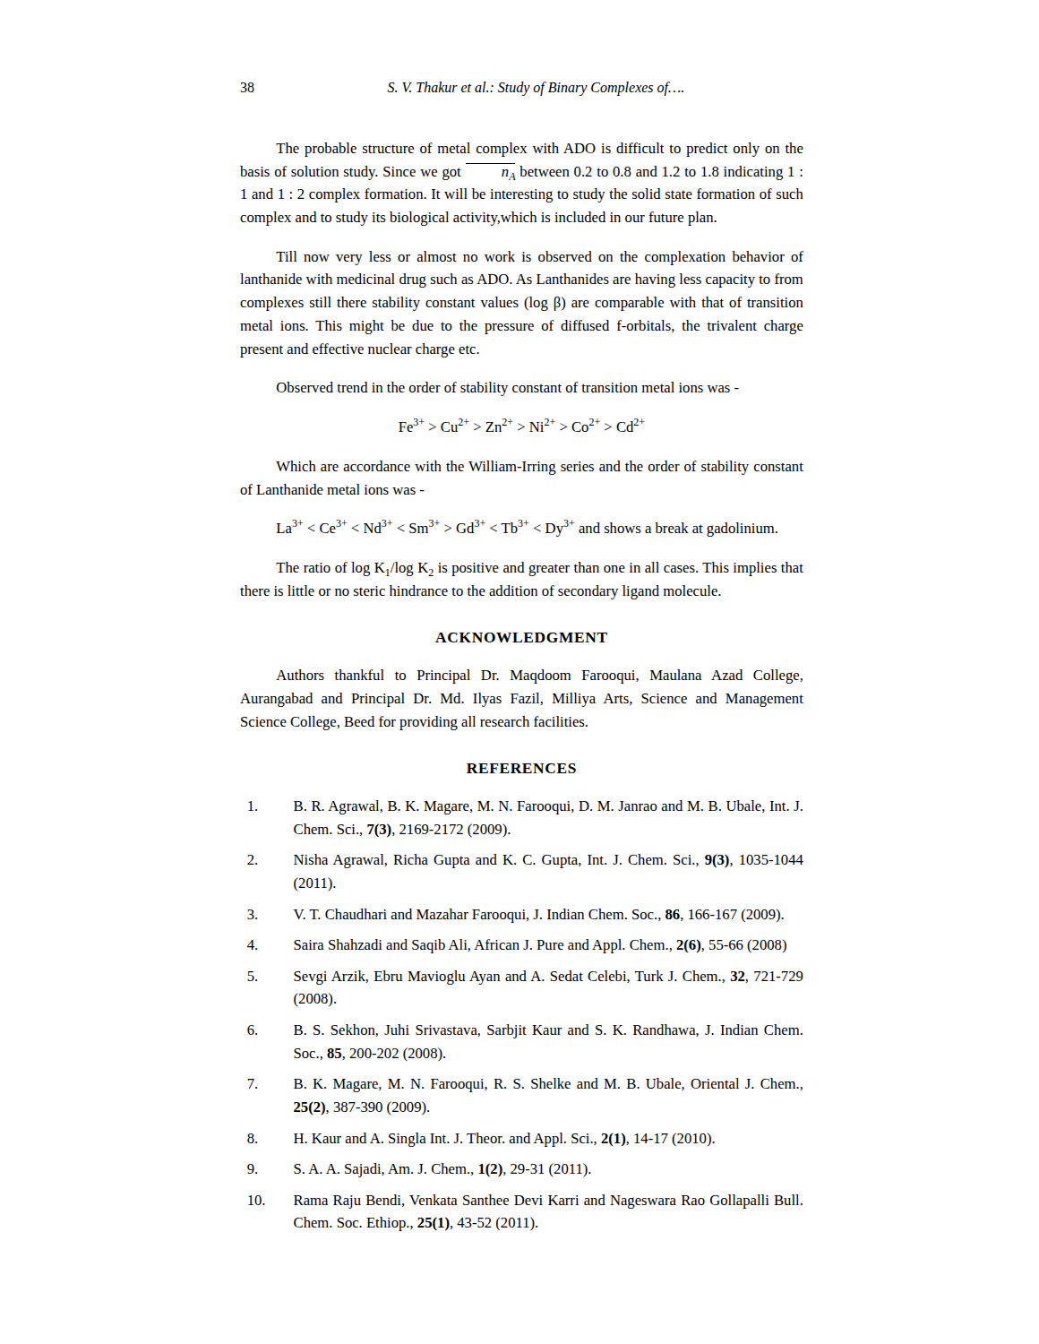38
S. V. Thakur et al.: Study of Binary Complexes of….
The probable structure of metal complex with ADO is difficult to predict only on the basis of solution study. Since we got nA between 0.2 to 0.8 and 1.2 to 1.8 indicating 1 : 1 and 1 : 2 complex formation. It will be interesting to study the solid state formation of such complex and to study its biological activity,which is included in our future plan.
Till now very less or almost no work is observed on the complexation behavior of lanthanide with medicinal drug such as ADO. As Lanthanides are having less capacity to from complexes still there stability constant values (log β) are comparable with that of transition metal ions. This might be due to the pressure of diffused f-orbitals, the trivalent charge present and effective nuclear charge etc.
Observed trend in the order of stability constant of transition metal ions was -
Fe3+ > Cu2+ > Zn2+ > Ni2+ > Co2+ > Cd2+
Which are accordance with the William-Irring series and the order of stability constant of Lanthanide metal ions was -
La3+ < Ce3+ < Nd3+ < Sm3+ > Gd3+ < Tb3+ < Dy3+ and shows a break at gadolinium.
The ratio of log K1/log K2 is positive and greater than one in all cases. This implies that there is little or no steric hindrance to the addition of secondary ligand molecule.
ACKNOWLEDGMENT
Authors thankful to Principal Dr. Maqdoom Farooqui, Maulana Azad College, Aurangabad and Principal Dr. Md. Ilyas Fazil, Milliya Arts, Science and Management Science College, Beed for providing all research facilities.
REFERENCES
B. R. Agrawal, B. K. Magare, M. N. Farooqui, D. M. Janrao and M. B. Ubale, Int. J. Chem. Sci., 7(3), 2169-2172 (2009).
Nisha Agrawal, Richa Gupta and K. C. Gupta, Int. J. Chem. Sci., 9(3), 1035-1044 (2011).
V. T. Chaudhari and Mazahar Farooqui, J. Indian Chem. Soc., 86, 166-167 (2009).
Saira Shahzadi and Saqib Ali, African J. Pure and Appl. Chem., 2(6), 55-66 (2008)
Sevgi Arzik, Ebru Mavioglu Ayan and A. Sedat Celebi, Turk J. Chem., 32, 721-729 (2008).
B. S. Sekhon, Juhi Srivastava, Sarbjit Kaur and S. K. Randhawa, J. Indian Chem. Soc., 85, 200-202 (2008).
B. K. Magare, M. N. Farooqui, R. S. Shelke and M. B. Ubale, Oriental J. Chem., 25(2), 387-390 (2009).
H. Kaur and A. Singla Int. J. Theor. and Appl. Sci., 2(1), 14-17 (2010).
S. A. A. Sajadi, Am. J. Chem., 1(2), 29-31 (2011).
Rama Raju Bendi, Venkata Santhee Devi Karri and Nageswara Rao Gollapalli Bull. Chem. Soc. Ethiop., 25(1), 43-52 (2011).